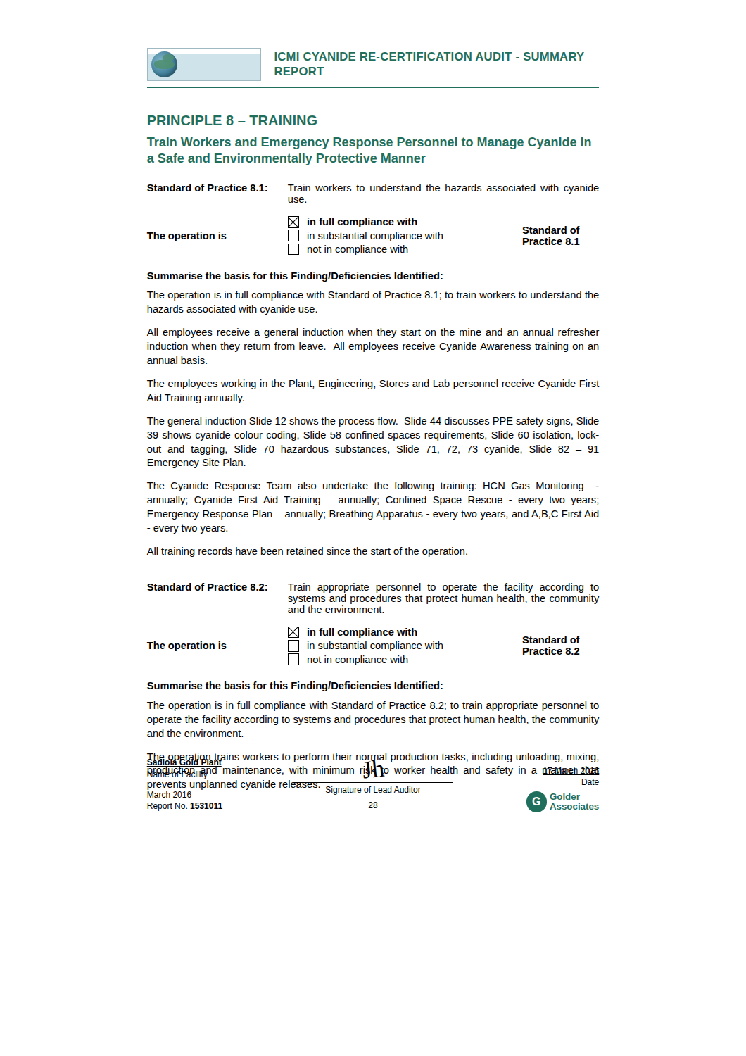ICMI CYANIDE RE-CERTIFICATION AUDIT - SUMMARY
REPORT
PRINCIPLE 8 – TRAINING
Train Workers and Emergency Response Personnel to Manage Cyanide in a Safe and Environmentally Protective Manner
Standard of Practice 8.1:
Train workers to understand the hazards associated with cyanide use.
The operation is
in full compliance with
in substantial compliance with
not in compliance with
Standard of Practice 8.1
Summarise the basis for this Finding/Deficiencies Identified:
The operation is in full compliance with Standard of Practice 8.1; to train workers to understand the hazards associated with cyanide use.
All employees receive a general induction when they start on the mine and an annual refresher induction when they return from leave. All employees receive Cyanide Awareness training on an annual basis.
The employees working in the Plant, Engineering, Stores and Lab personnel receive Cyanide First Aid Training annually.
The general induction Slide 12 shows the process flow. Slide 44 discusses PPE safety signs, Slide 39 shows cyanide colour coding, Slide 58 confined spaces requirements, Slide 60 isolation, lock-out and tagging, Slide 70 hazardous substances, Slide 71, 72, 73 cyanide, Slide 82 – 91 Emergency Site Plan.
The Cyanide Response Team also undertake the following training: HCN Gas Monitoring - annually; Cyanide First Aid Training – annually; Confined Space Rescue - every two years; Emergency Response Plan – annually; Breathing Apparatus - every two years, and A,B,C First Aid - every two years.
All training records have been retained since the start of the operation.
Standard of Practice 8.2:
Train appropriate personnel to operate the facility according to systems and procedures that protect human health, the community and the environment.
The operation is
in full compliance with
in substantial compliance with
not in compliance with
Standard of Practice 8.2
Summarise the basis for this Finding/Deficiencies Identified:
The operation is in full compliance with Standard of Practice 8.2; to train appropriate personnel to operate the facility according to systems and procedures that protect human health, the community and the environment.
The operation trains workers to perform their normal production tasks, including unloading, mixing, production and maintenance, with minimum risk to worker health and safety in a manner that prevents unplanned cyanide releases.
Sadiola Gold Plant
Name of Facility
March 2016
Report No. 1531011
Jh
Signature of Lead Auditor
28
17 March 2016
Date
GGolder
Associates